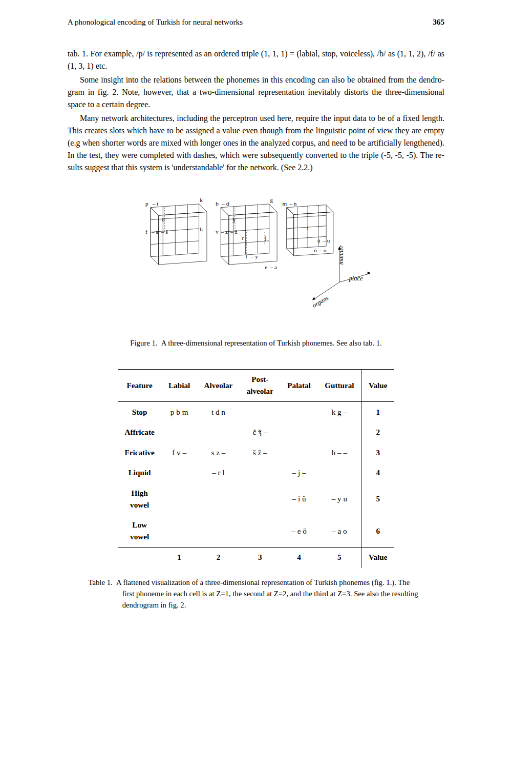A phonological encoding of Turkish for neural networks 365
tab. 1. For example, /p/ is represented as an ordered triple (1, 1, 1) = (labial, stop, voiceless), /b/ as (1, 1, 2), /f/ as (1, 3, 1) etc.
Some insight into the relations between the phonemes in this encoding can also be obtained from the dendrogram in fig. 2. Note, however, that a two-dimensional representation inevitably distorts the three-dimensional space to a certain degree.
Many network architectures, including the perceptron used here, require the input data to be of a fixed length. This creates slots which have to be assigned a value even though from the linguistic point of view they are empty (e.g when shorter words are mixed with longer ones in the analyzed corpus, and need to be artificially lengthened). In the test, they were completed with dashes, which were subsequently converted to the triple (-5, -5, -5). The results suggest that this system is 'understandable' for the network. (See 2.2.)
p – t k č f – s – š h b – d g ǯ v – z – ž r j i – y e – a m – n l ü – u ö – o manner place organs
Figure 1. A three-dimensional representation of Turkish phonemes. See also tab. 1.
| Feature | Labial | Alveolar | Post- alveolar | Palatal | Guttural | Value |
| --- | --- | --- | --- | --- | --- | --- |
| Stop | p b m | t d n | | | k g – | 1 |
| Affricate | | | č ǯ – | | | 2 |
| Fricative | f v – | s z – | š ž – | | h – – | 3 |
| Liquid | | – r l | | – j – | | 4 |
| High vowel | | | | – i ü | – y u | 5 |
| Low vowel | | | | – e ö | – a o | 6 |
| | 1 | 2 | 3 | 4 | 5 | Value |
Table 1. A flattened visualization of a three-dimensional representation of Turkish phonemes (fig. 1.). The first phoneme in each cell is at Z=1, the second at Z=2, and the third at Z=3. See also the resulting dendrogram in fig. 2.